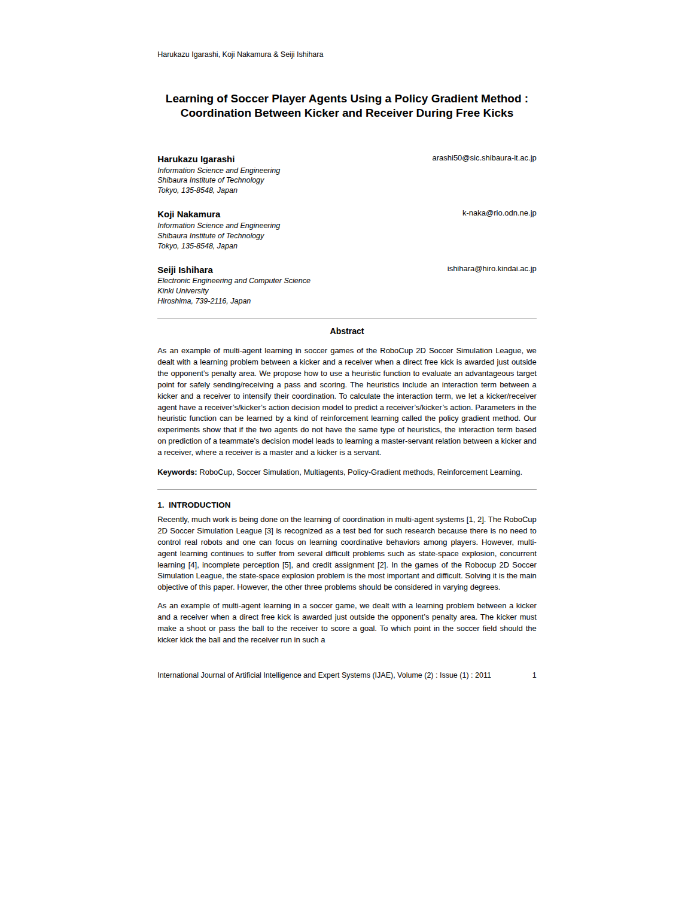Harukazu Igarashi, Koji Nakamura & Seiji Ishihara
Learning of Soccer Player Agents Using a Policy Gradient Method : Coordination Between Kicker and Receiver During Free Kicks
Harukazu Igarashi arashi50@sic.shibaura-it.ac.jp
Information Science and Engineering
Shibaura Institute of Technology
Tokyo, 135-8548, Japan
Koji Nakamura k-naka@rio.odn.ne.jp
Information Science and Engineering
Shibaura Institute of Technology
Tokyo, 135-8548, Japan
Seiji Ishihara ishihara@hiro.kindai.ac.jp
Electronic Engineering and Computer Science
Kinki University
Hiroshima, 739-2116, Japan
Abstract
As an example of multi-agent learning in soccer games of the RoboCup 2D Soccer Simulation League, we dealt with a learning problem between a kicker and a receiver when a direct free kick is awarded just outside the opponent’s penalty area. We propose how to use a heuristic function to evaluate an advantageous target point for safely sending/receiving a pass and scoring. The heuristics include an interaction term between a kicker and a receiver to intensify their coordination. To calculate the interaction term, we let a kicker/receiver agent have a receiver’s/kicker’s action decision model to predict a receiver’s/kicker’s action. Parameters in the heuristic function can be learned by a kind of reinforcement learning called the policy gradient method. Our experiments show that if the two agents do not have the same type of heuristics, the interaction term based on prediction of a teammate’s decision model leads to learning a master-servant relation between a kicker and a receiver, where a receiver is a master and a kicker is a servant.
Keywords: RoboCup, Soccer Simulation, Multiagents, Policy-Gradient methods, Reinforcement Learning.
1. INTRODUCTION
Recently, much work is being done on the learning of coordination in multi-agent systems [1, 2]. The RoboCup 2D Soccer Simulation League [3] is recognized as a test bed for such research because there is no need to control real robots and one can focus on learning coordinative behaviors among players. However, multi-agent learning continues to suffer from several difficult problems such as state-space explosion, concurrent learning [4], incomplete perception [5], and credit assignment [2]. In the games of the Robocup 2D Soccer Simulation League, the state-space explosion problem is the most important and difficult. Solving it is the main objective of this paper. However, the other three problems should be considered in varying degrees.
As an example of multi-agent learning in a soccer game, we dealt with a learning problem between a kicker and a receiver when a direct free kick is awarded just outside the opponent’s penalty area. The kicker must make a shoot or pass the ball to the receiver to score a goal. To which point in the soccer field should the kicker kick the ball and the receiver run in such a
International Journal of Artificial Intelligence and Expert Systems (IJAE), Volume (2) : Issue (1) : 2011 1